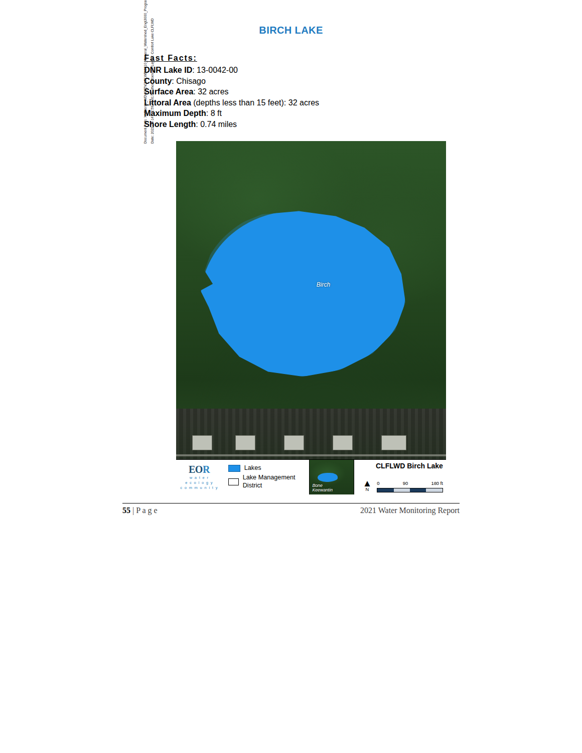BIRCH LAKE
Fast Facts:
DNR Lake ID: 13-0042-00
County: Chisago
Surface Area: 32 acres
Littoral Area (depths less than 15 feet): 32 acres
Maximum Depth: 8 ft
Shore Length: 0.74 miles
Date: 2022-03-14T12:59:43.917 Author: Ebensen Layout: Comfort Lake CLFLWD Document Path: X:\Clients_WD\0375\CLFLWD\0010_General_Watershed_Eng\3000_Program\3000A_monitoring\07_GIS\lake_aerials.aprx
Birch
EOR w a t e r e c o l o g y c o m m u n i t y
Lakes
Lake Management District
Bone
Keewantin
CLFLWD Birch Lake
▲N
090180 ft
55 | P a g e
2021 Water Monitoring Report